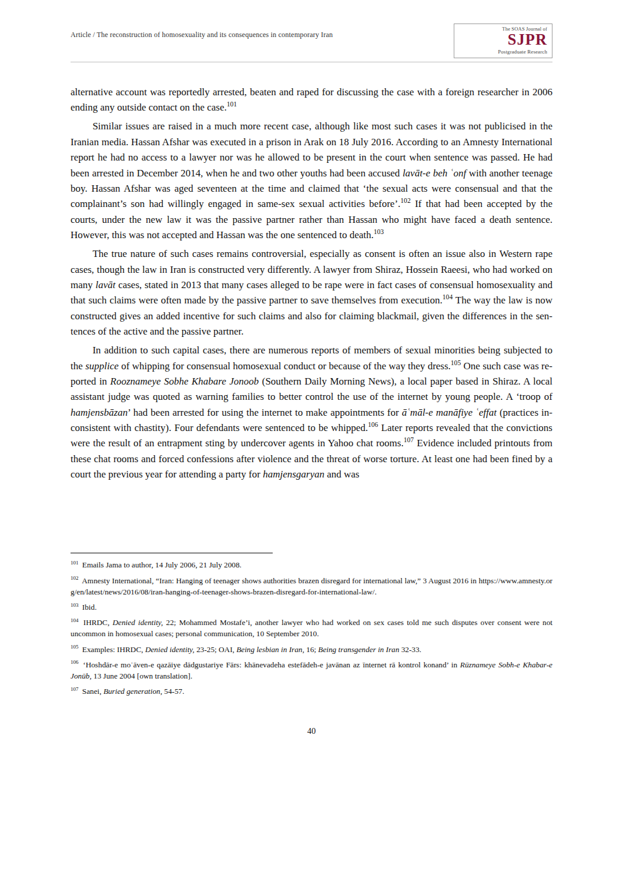Article / The reconstruction of homosexuality and its consequences in contemporary Iran
The SOAS Journal of SJPR Postgraduate Research
alternative account was reportedly arrested, beaten and raped for discussing the case with a foreign researcher in 2006 ending any outside contact on the case.101
Similar issues are raised in a much more recent case, although like most such cases it was not publicised in the Iranian media. Hassan Afshar was executed in a prison in Arak on 18 July 2016. According to an Amnesty International report he had no access to a lawyer nor was he allowed to be present in the court when sentence was passed. He had been arrested in December 2014, when he and two other youths had been accused lavāt-e beh ʿonf with another teenage boy. Hassan Afshar was aged seventeen at the time and claimed that ‘the sexual acts were consensual and that the complainant’s son had willingly engaged in same-sex sexual activities before’.102 If that had been accepted by the courts, under the new law it was the passive partner rather than Hassan who might have faced a death sentence. However, this was not accepted and Hassan was the one sentenced to death.103
The true nature of such cases remains controversial, especially as consent is often an issue also in Western rape cases, though the law in Iran is constructed very differently. A lawyer from Shiraz, Hossein Raeesi, who had worked on many lavāt cases, stated in 2013 that many cases alleged to be rape were in fact cases of consensual homosexuality and that such claims were often made by the passive partner to save themselves from execution.104 The way the law is now constructed gives an added incentive for such claims and also for claiming blackmail, given the differences in the sentences of the active and the passive partner.
In addition to such capital cases, there are numerous reports of members of sexual minorities being subjected to the supplice of whipping for consensual homosexual conduct or because of the way they dress.105 One such case was reported in Rooznameye Sobhe Khabare Jonoob (Southern Daily Morning News), a local paper based in Shiraz. A local assistant judge was quoted as warning families to better control the use of the internet by young people. A ‘troop of hamjensbāzan’ had been arrested for using the internet to make appointments for āʿmāl-e manāfiye ʿeffat (practices inconsistent with chastity). Four defendants were sentenced to be whipped.106 Later reports revealed that the convictions were the result of an entrapment sting by undercover agents in Yahoo chat rooms.107 Evidence included printouts from these chat rooms and forced confessions after violence and the threat of worse torture. At least one had been fined by a court the previous year for attending a party for hamjensgaryan and was
101 Emails Jama to author, 14 July 2006, 21 July 2008.
102 Amnesty International, “Iran: Hanging of teenager shows authorities brazen disregard for international law,” 3 August 2016 in https://www.amnesty.org/en/latest/news/2016/08/iran-hanging-of-teenager-shows-brazen-disregard-for-international-law/.
103 Ibid.
104 IHRDC, Denied identity, 22; Mohammed Mostafe’i, another lawyer who had worked on sex cases told me such disputes over consent were not uncommon in homosexual cases; personal communication, 10 September 2010.
105 Examples: IHRDC, Denied identity, 23-25; OAI, Being lesbian in Iran, 16; Being transgender in Iran 32-33.
106 ‘Hoshdār-e moʿāven-e qazāiye dādgustariye Fārs: khānevadeha estefādeh-e javānan az īnternet rā kontrol konand’ in Rūznameye Sobh-e Khabar-e Jonūb, 13 June 2004 [own translation].
107 Sanei, Buried generation, 54-57.
40